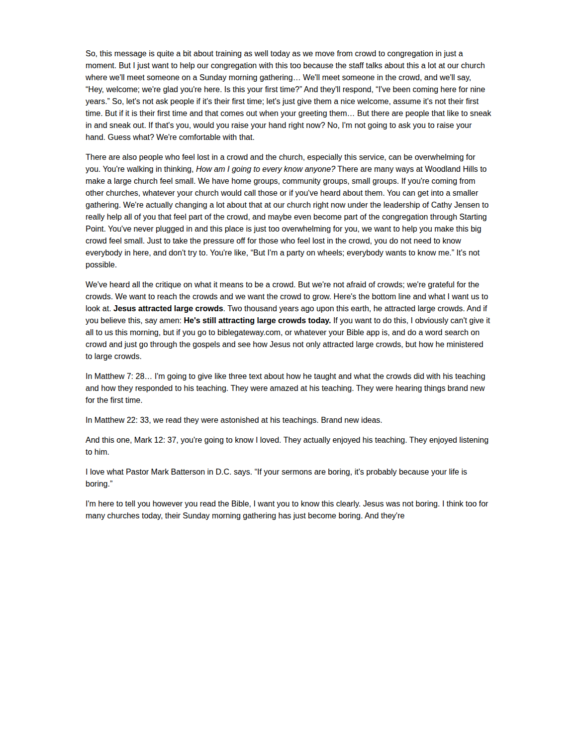So, this message is quite a bit about training as well today as we move from crowd to congregation in just a moment. But I just want to help our congregation with this too because the staff talks about this a lot at our church where we'll meet someone on a Sunday morning gathering… We'll meet someone in the crowd, and we'll say, “Hey, welcome; we're glad you're here. Is this your first time?” And they'll respond, “I've been coming here for nine years.” So, let's not ask people if it's their first time; let's just give them a nice welcome, assume it's not their first time. But if it is their first time and that comes out when your greeting them… But there are people that like to sneak in and sneak out. If that's you, would you raise your hand right now? No, I'm not going to ask you to raise your hand. Guess what? We're comfortable with that.
There are also people who feel lost in a crowd and the church, especially this service, can be overwhelming for you. You're walking in thinking, How am I going to every know anyone? There are many ways at Woodland Hills to make a large church feel small. We have home groups, community groups, small groups. If you're coming from other churches, whatever your church would call those or if you've heard about them. You can get into a smaller gathering. We're actually changing a lot about that at our church right now under the leadership of Cathy Jensen to really help all of you that feel part of the crowd, and maybe even become part of the congregation through Starting Point. You've never plugged in and this place is just too overwhelming for you, we want to help you make this big crowd feel small. Just to take the pressure off for those who feel lost in the crowd, you do not need to know everybody in here, and don't try to. You're like, “But I'm a party on wheels; everybody wants to know me.” It's not possible.
We've heard all the critique on what it means to be a crowd. But we're not afraid of crowds; we're grateful for the crowds. We want to reach the crowds and we want the crowd to grow. Here's the bottom line and what I want us to look at. Jesus attracted large crowds. Two thousand years ago upon this earth, he attracted large crowds. And if you believe this, say amen: He's still attracting large crowds today. If you want to do this, I obviously can't give it all to us this morning, but if you go to biblegateway.com, or whatever your Bible app is, and do a word search on crowd and just go through the gospels and see how Jesus not only attracted large crowds, but how he ministered to large crowds.
In Matthew 7: 28… I'm going to give like three text about how he taught and what the crowds did with his teaching and how they responded to his teaching. They were amazed at his teaching. They were hearing things brand new for the first time.
In Matthew 22: 33, we read they were astonished at his teachings. Brand new ideas.
And this one, Mark 12: 37, you're going to know I loved. They actually enjoyed his teaching. They enjoyed listening to him.
I love what Pastor Mark Batterson in D.C. says. “If your sermons are boring, it's probably because your life is boring.”
I'm here to tell you however you read the Bible, I want you to know this clearly. Jesus was not boring. I think too for many churches today, their Sunday morning gathering has just become boring. And they're